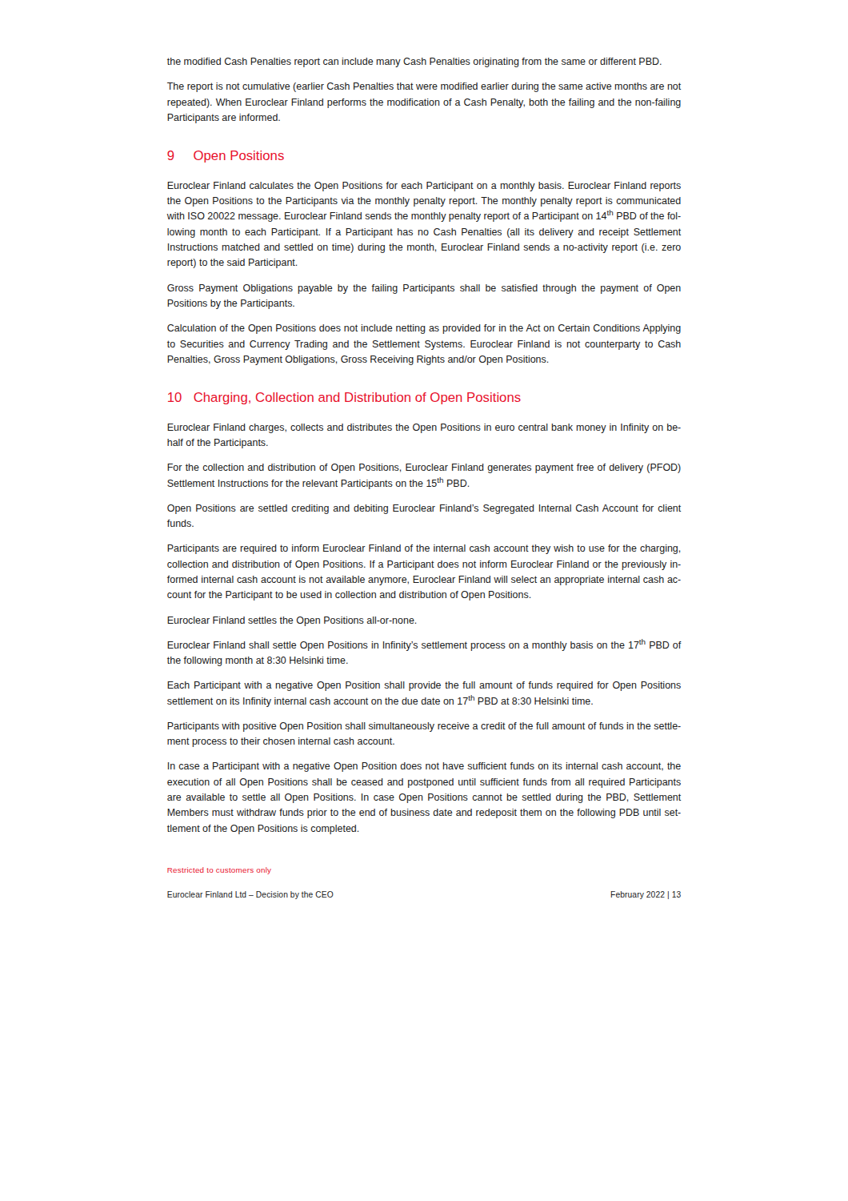the modified Cash Penalties report can include many Cash Penalties originating from the same or different PBD.
The report is not cumulative (earlier Cash Penalties that were modified earlier during the same active months are not repeated). When Euroclear Finland performs the modification of a Cash Penalty, both the failing and the non-failing Participants are informed.
9 Open Positions
Euroclear Finland calculates the Open Positions for each Participant on a monthly basis. Euroclear Finland reports the Open Positions to the Participants via the monthly penalty report. The monthly penalty report is communicated with ISO 20022 message. Euroclear Finland sends the monthly penalty report of a Participant on 14th PBD of the following month to each Participant. If a Participant has no Cash Penalties (all its delivery and receipt Settlement Instructions matched and settled on time) during the month, Euroclear Finland sends a no-activity report (i.e. zero report) to the said Participant.
Gross Payment Obligations payable by the failing Participants shall be satisfied through the payment of Open Positions by the Participants.
Calculation of the Open Positions does not include netting as provided for in the Act on Certain Conditions Applying to Securities and Currency Trading and the Settlement Systems. Euroclear Finland is not counterparty to Cash Penalties, Gross Payment Obligations, Gross Receiving Rights and/or Open Positions.
10 Charging, Collection and Distribution of Open Positions
Euroclear Finland charges, collects and distributes the Open Positions in euro central bank money in Infinity on behalf of the Participants.
For the collection and distribution of Open Positions, Euroclear Finland generates payment free of delivery (PFOD) Settlement Instructions for the relevant Participants on the 15th PBD.
Open Positions are settled crediting and debiting Euroclear Finland’s Segregated Internal Cash Account for client funds.
Participants are required to inform Euroclear Finland of the internal cash account they wish to use for the charging, collection and distribution of Open Positions. If a Participant does not inform Euroclear Finland or the previously informed internal cash account is not available anymore, Euroclear Finland will select an appropriate internal cash account for the Participant to be used in collection and distribution of Open Positions.
Euroclear Finland settles the Open Positions all-or-none.
Euroclear Finland shall settle Open Positions in Infinity’s settlement process on a monthly basis on the 17th PBD of the following month at 8:30 Helsinki time.
Each Participant with a negative Open Position shall provide the full amount of funds required for Open Positions settlement on its Infinity internal cash account on the due date on 17th PBD at 8:30 Helsinki time.
Participants with positive Open Position shall simultaneously receive a credit of the full amount of funds in the settlement process to their chosen internal cash account.
In case a Participant with a negative Open Position does not have sufficient funds on its internal cash account, the execution of all Open Positions shall be ceased and postponed until sufficient funds from all required Participants are available to settle all Open Positions. In case Open Positions cannot be settled during the PBD, Settlement Members must withdraw funds prior to the end of business date and redeposit them on the following PDB until settlement of the Open Positions is completed.
Restricted to customers only
Euroclear Finland Ltd – Decision by the CEO February 2022 | 13